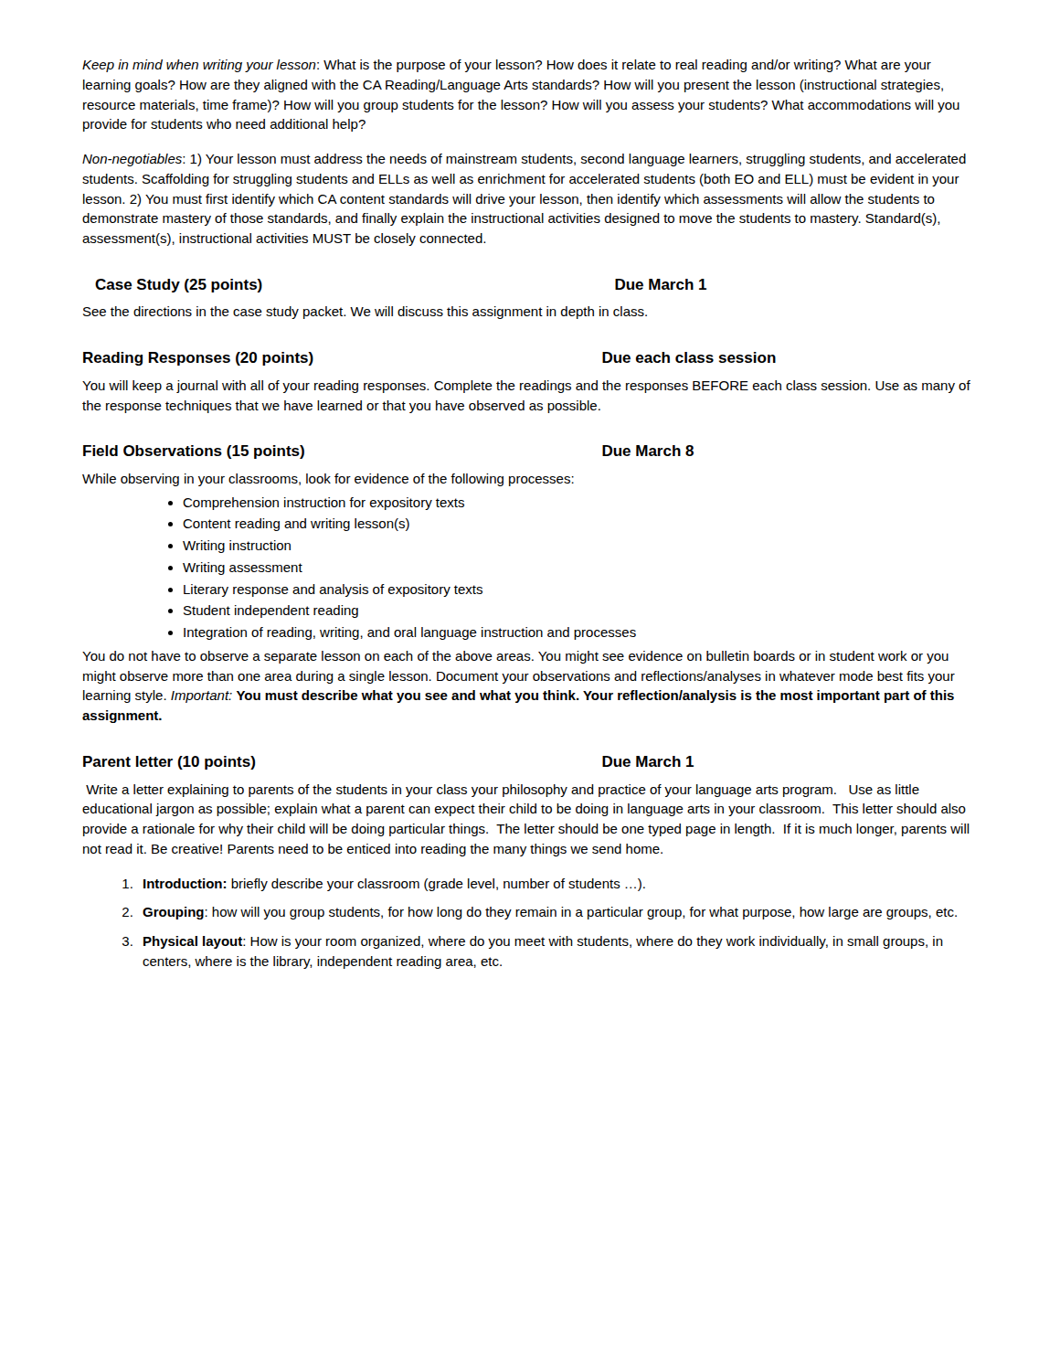Keep in mind when writing your lesson: What is the purpose of your lesson? How does it relate to real reading and/or writing? What are your learning goals? How are they aligned with the CA Reading/Language Arts standards? How will you present the lesson (instructional strategies, resource materials, time frame)? How will you group students for the lesson? How will you assess your students? What accommodations will you provide for students who need additional help?
Non-negotiables: 1) Your lesson must address the needs of mainstream students, second language learners, struggling students, and accelerated students. Scaffolding for struggling students and ELLs as well as enrichment for accelerated students (both EO and ELL) must be evident in your lesson. 2) You must first identify which CA content standards will drive your lesson, then identify which assessments will allow the students to demonstrate mastery of those standards, and finally explain the instructional activities designed to move the students to mastery. Standard(s), assessment(s), instructional activities MUST be closely connected.
Case Study (25 points) Due March 1
See the directions in the case study packet. We will discuss this assignment in depth in class.
Reading Responses (20 points) Due each class session
You will keep a journal with all of your reading responses. Complete the readings and the responses BEFORE each class session. Use as many of the response techniques that we have learned or that you have observed as possible.
Field Observations (15 points) Due March 8
While observing in your classrooms, look for evidence of the following processes:
Comprehension instruction for expository texts
Content reading and writing lesson(s)
Writing instruction
Writing assessment
Literary response and analysis of expository texts
Student independent reading
Integration of reading, writing, and oral language instruction and processes
You do not have to observe a separate lesson on each of the above areas. You might see evidence on bulletin boards or in student work or you might observe more than one area during a single lesson. Document your observations and reflections/analyses in whatever mode best fits your learning style. Important: You must describe what you see and what you think. Your reflection/analysis is the most important part of this assignment.
Parent letter (10 points) Due March 1
Write a letter explaining to parents of the students in your class your philosophy and practice of your language arts program. Use as little educational jargon as possible; explain what a parent can expect their child to be doing in language arts in your classroom. This letter should also provide a rationale for why their child will be doing particular things. The letter should be one typed page in length. If it is much longer, parents will not read it. Be creative! Parents need to be enticed into reading the many things we send home.
Introduction: briefly describe your classroom (grade level, number of students …).
Grouping: how will you group students, for how long do they remain in a particular group, for what purpose, how large are groups, etc.
Physical layout: How is your room organized, where do you meet with students, where do they work individually, in small groups, in centers, where is the library, independent reading area, etc.